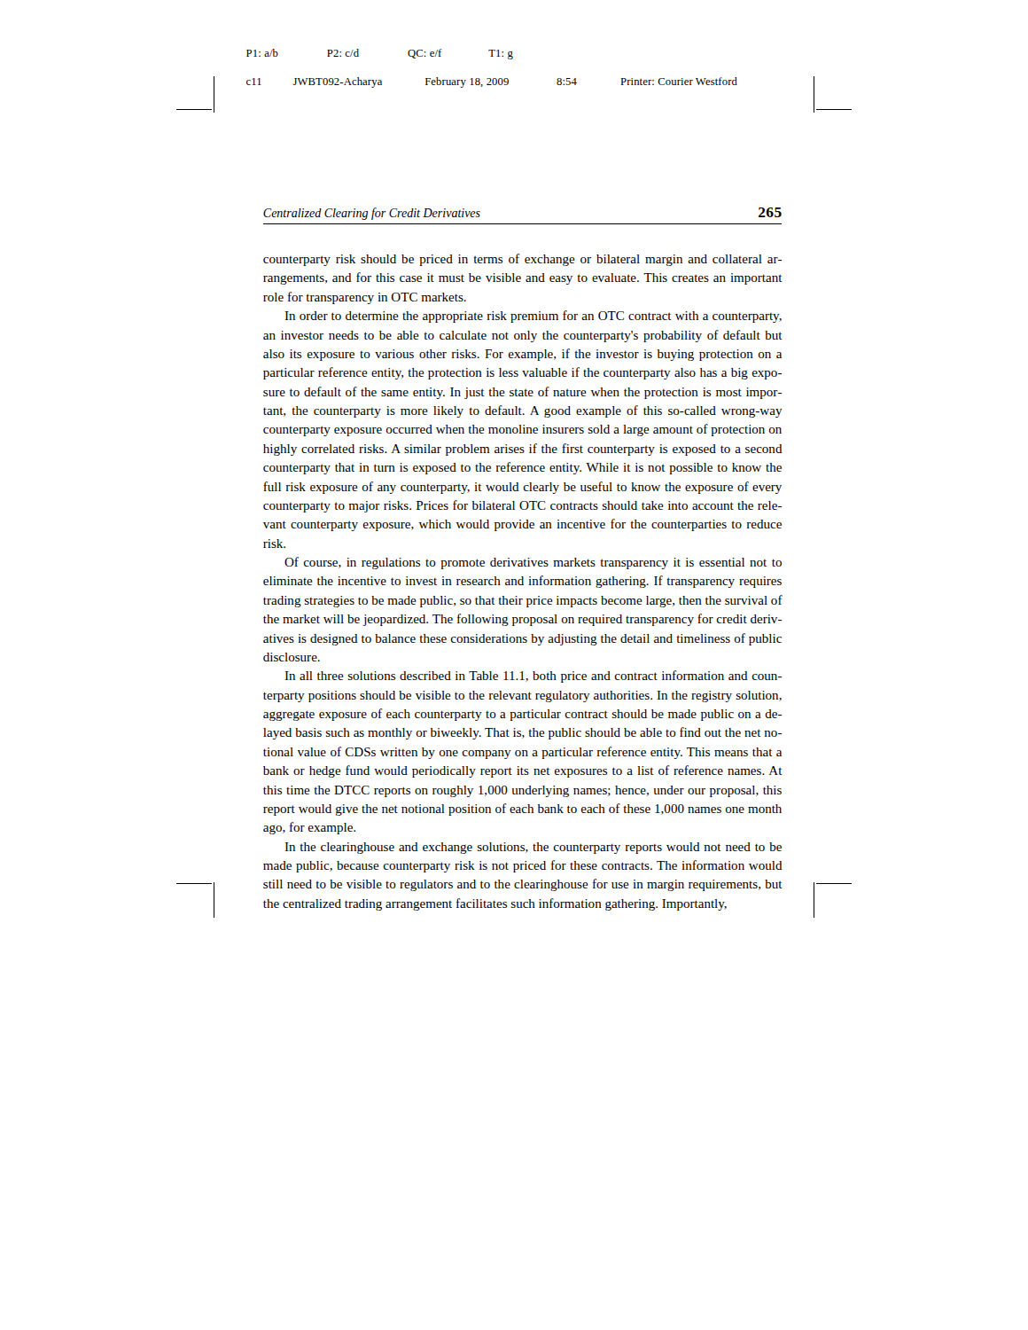P1: a/b P2: c/d QC: e/f T1: g
c11 JWBT092-Acharya February 18, 20098:54 Printer: Courier Westford
Centralized Clearing for Credit Derivatives 265
counterparty risk should be priced in terms of exchange or bilateral margin and collateral arrangements, and for this case it must be visible and easy to evaluate. This creates an important role for transparency in OTC markets.
In order to determine the appropriate risk premium for an OTC contract with a counterparty, an investor needs to be able to calculate not only the counterparty's probability of default but also its exposure to various other risks. For example, if the investor is buying protection on a particular reference entity, the protection is less valuable if the counterparty also has a big exposure to default of the same entity. In just the state of nature when the protection is most important, the counterparty is more likely to default. A good example of this so-called wrong-way counterparty exposure occurred when the monoline insurers sold a large amount of protection on highly correlated risks. A similar problem arises if the first counterparty is exposed to a second counterparty that in turn is exposed to the reference entity. While it is not possible to know the full risk exposure of any counterparty, it would clearly be useful to know the exposure of every counterparty to major risks. Prices for bilateral OTC contracts should take into account the relevant counterparty exposure, which would provide an incentive for the counterparties to reduce risk.
Of course, in regulations to promote derivatives markets transparency it is essential not to eliminate the incentive to invest in research and information gathering. If transparency requires trading strategies to be made public, so that their price impacts become large, then the survival of the market will be jeopardized. The following proposal on required transparency for credit derivatives is designed to balance these considerations by adjusting the detail and timeliness of public disclosure.
In all three solutions described in Table 11.1, both price and contract information and counterparty positions should be visible to the relevant regulatory authorities. In the registry solution, aggregate exposure of each counterparty to a particular contract should be made public on a delayed basis such as monthly or biweekly. That is, the public should be able to find out the net notional value of CDSs written by one company on a particular reference entity. This means that a bank or hedge fund would periodically report its net exposures to a list of reference names. At this time the DTCC reports on roughly 1,000 underlying names; hence, under our proposal, this report would give the net notional position of each bank to each of these 1,000 names one month ago, for example.
In the clearinghouse and exchange solutions, the counterparty reports would not need to be made public, because counterparty risk is not priced for these contracts. The information would still need to be visible to regulators and to the clearinghouse for use in margin requirements, but the centralized trading arrangement facilitates such information gathering. Importantly,